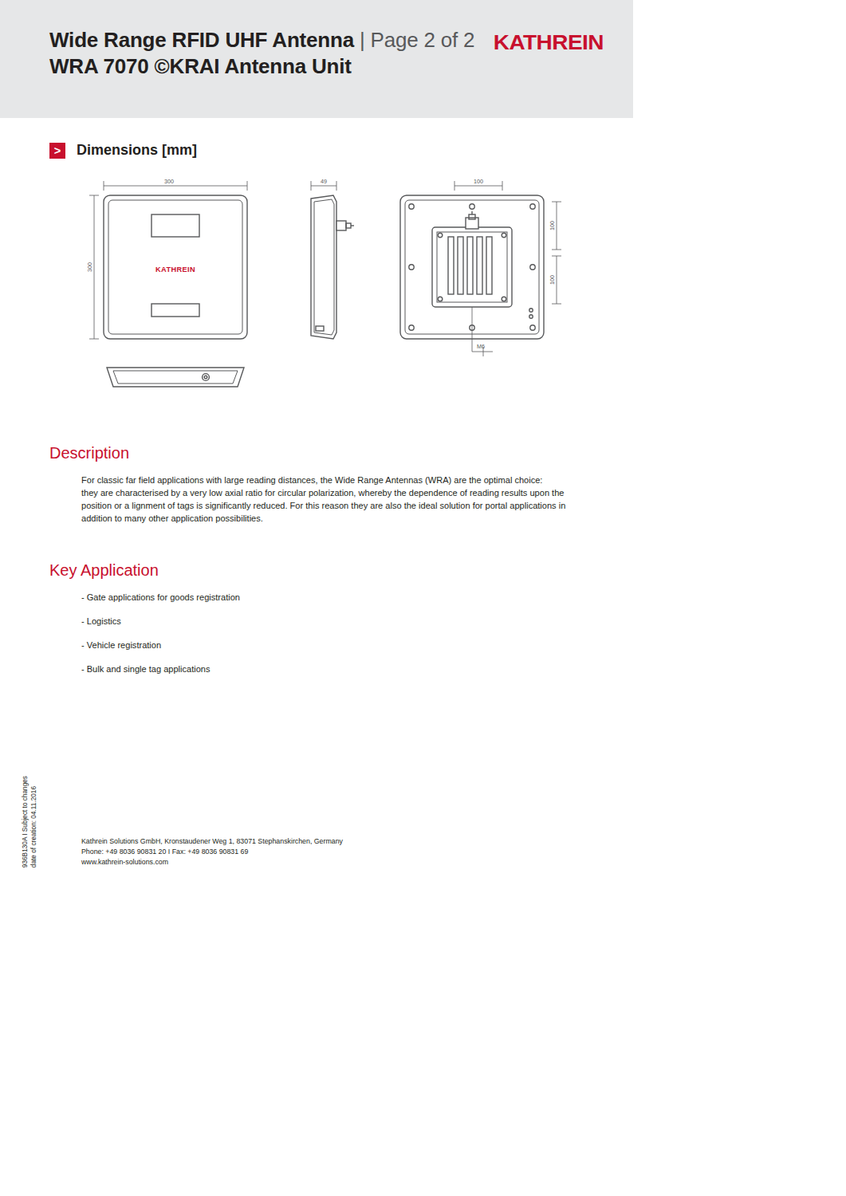Wide Range RFID UHF Antenna | Page 2 of 2
WRA 7070 ©KRAI Antenna Unit
KATHREIN
>
Dimensions [mm]
300 300 KATHREIN
49
100 100 100 35 M6
Description
For classic far field applications with large reading distances, the Wide Range Antennas (WRA) are the optimal choice:
they are characterised by a very low axial ratio for circular polarization, whereby the dependence of reading results upon the position or a lignment of tags is significantly reduced. For this reason they are also the ideal solution for portal applications in addition to many other application possibilities.
Key Application
- Gate applications for goods registration
- Logistics
- Vehicle registration
- Bulk and single tag applications
936B130A I Subject to changes
date of creation: 04.11.2016
Kathrein Solutions GmbH, Kronstaudener Weg 1, 83071 Stephanskirchen, Germany
Phone: +49 8036 90831 20 I Fax: +49 8036 90831 69
www.kathrein-solutions.com